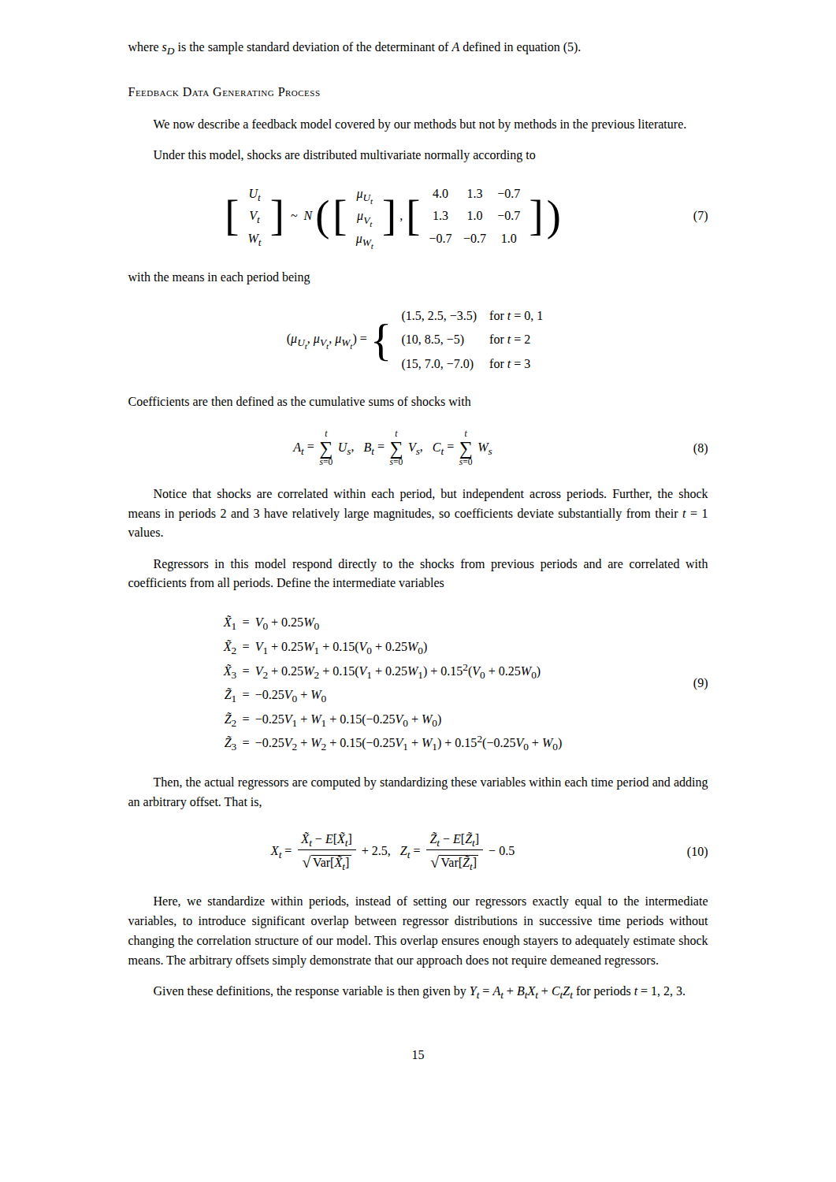where sD is the sample standard deviation of the determinant of A defined in equation (5).
Feedback Data Generating Process
We now describe a feedback model covered by our methods but not by methods in the previous literature.
Under this model, shocks are distributed multivariate normally according to
[
| U t |
| V t |
| W t |
] ~ N ( [
| μ U t |
| μ V t |
| μ W t |
] , [
| 4.0 | 1.3 | −0.7 |
| 1.3 | 1.0 | −0.7 |
| −0.7 | −0.7 | 1.0 |
] )
(7)
with the means in each period being
(μUt, μVt, μWt) = {
| (1.5, 2.5, −3.5) | for t = 0, 1 |
| (10, 8.5, −5) | for t = 2 |
| (15, 7.0, −7.0) | for t = 3 |
Coefficients are then defined as the cumulative sums of shocks with
At = t∑s=0 Us, Bt = t∑s=0 Vs, Ct = t∑s=0 Ws
(8)
Notice that shocks are correlated within each period, but independent across periods. Further, the shock means in periods 2 and 3 have relatively large magnitudes, so coefficients deviate substantially from their t = 1 values.
Regressors in this model respond directly to the shocks from previous periods and are correlated with coefficients from all periods. Define the intermediate variables
| X̃ 1 | = | V 0 + 0.25 W 0 |
| X̃ 2 | = | V 1 + 0.25 W 1 + 0.15( V 0 + 0.25 W 0 ) |
| X̃ 3 | = | V 2 + 0.25 W 2 + 0.15( V 1 + 0.25 W 1 ) + 0.15 2 ( V 0 + 0.25 W 0 ) |
| Z̃ 1 | = | −0.25 V 0 + W 0 |
| Z̃ 2 | = | −0.25 V 1 + W 1 + 0.15(−0.25 V 0 + W 0 ) |
| Z̃ 3 | = | −0.25 V 2 + W 2 + 0.15(−0.25 V 1 + W 1 ) + 0.15 2 (−0.25 V 0 + W 0 ) |
(9)
Then, the actual regressors are computed by standardizing these variables within each time period and adding an arbitrary offset. That is,
Xt = X̃t − E[X̃t] √Var[X̃t] + 2.5, Zt = Z̃t − E[Z̃t] √Var[Z̃t] − 0.5
(10)
Here, we standardize within periods, instead of setting our regressors exactly equal to the intermediate variables, to introduce significant overlap between regressor distributions in successive time periods without changing the correlation structure of our model. This overlap ensures enough stayers to adequately estimate shock means. The arbitrary offsets simply demonstrate that our approach does not require demeaned regressors.
Given these definitions, the response variable is then given by Yt = At + BtXt + CtZt for periods t = 1, 2, 3.
15